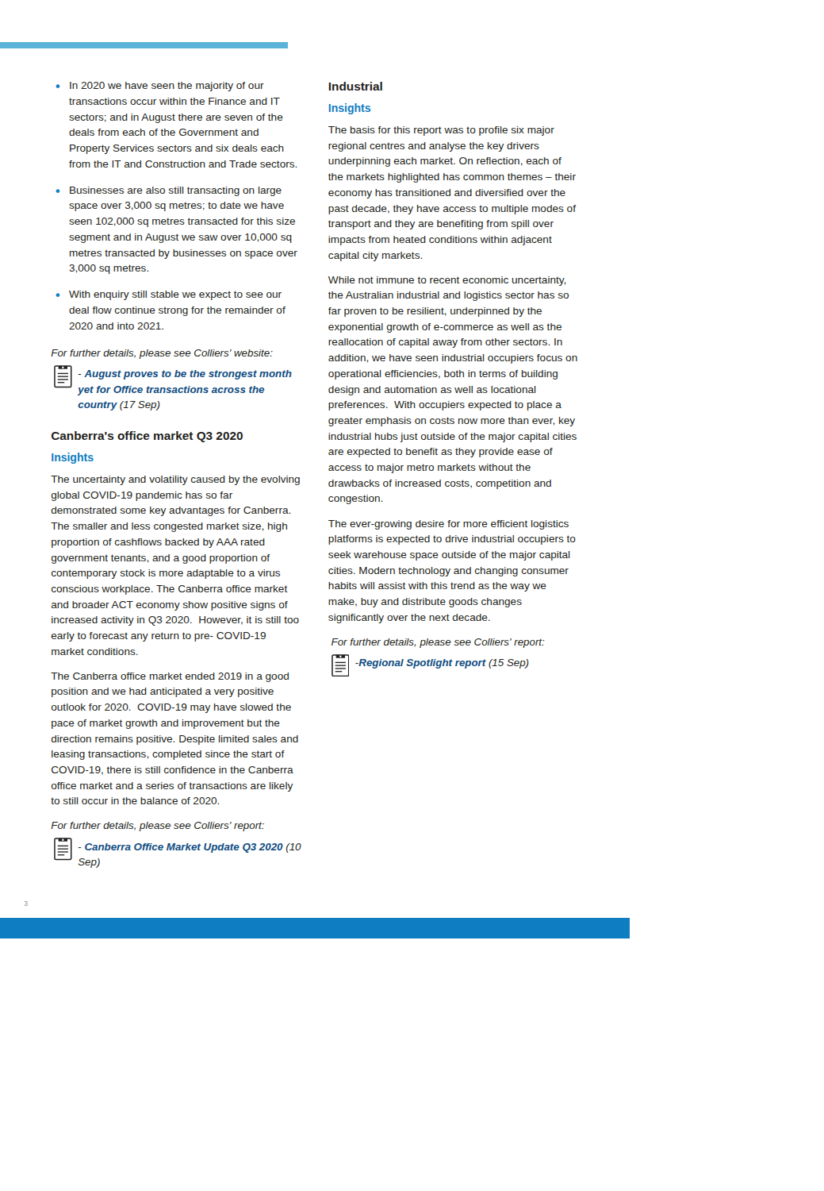In 2020 we have seen the majority of our transactions occur within the Finance and IT sectors; and in August there are seven of the deals from each of the Government and Property Services sectors and six deals each from the IT and Construction and Trade sectors.
Businesses are also still transacting on large space over 3,000 sq metres; to date we have seen 102,000 sq metres transacted for this size segment and in August we saw over 10,000 sq metres transacted by businesses on space over 3,000 sq metres.
With enquiry still stable we expect to see our deal flow continue strong for the remainder of 2020 and into 2021.
For further details, please see Colliers' website:
- August proves to be the strongest month yet for Office transactions across the country (17 Sep)
Canberra's office market Q3 2020
Insights
The uncertainty and volatility caused by the evolving global COVID-19 pandemic has so far demonstrated some key advantages for Canberra. The smaller and less congested market size, high proportion of cashflows backed by AAA rated government tenants, and a good proportion of contemporary stock is more adaptable to a virus conscious workplace. The Canberra office market and broader ACT economy show positive signs of increased activity in Q3 2020. However, it is still too early to forecast any return to pre- COVID-19 market conditions.
The Canberra office market ended 2019 in a good position and we had anticipated a very positive outlook for 2020. COVID-19 may have slowed the pace of market growth and improvement but the direction remains positive. Despite limited sales and leasing transactions, completed since the start of COVID-19, there is still confidence in the Canberra office market and a series of transactions are likely to still occur in the balance of 2020.
For further details, please see Colliers' report:
- Canberra Office Market Update Q3 2020 (10 Sep)
Industrial
Insights
The basis for this report was to profile six major regional centres and analyse the key drivers underpinning each market. On reflection, each of the markets highlighted has common themes – their economy has transitioned and diversified over the past decade, they have access to multiple modes of transport and they are benefiting from spill over impacts from heated conditions within adjacent capital city markets.
While not immune to recent economic uncertainty, the Australian industrial and logistics sector has so far proven to be resilient, underpinned by the exponential growth of e-commerce as well as the reallocation of capital away from other sectors. In addition, we have seen industrial occupiers focus on operational efficiencies, both in terms of building design and automation as well as locational preferences. With occupiers expected to place a greater emphasis on costs now more than ever, key industrial hubs just outside of the major capital cities are expected to benefit as they provide ease of access to major metro markets without the drawbacks of increased costs, competition and congestion.
The ever-growing desire for more efficient logistics platforms is expected to drive industrial occupiers to seek warehouse space outside of the major capital cities. Modern technology and changing consumer habits will assist with this trend as the way we make, buy and distribute goods changes significantly over the next decade.
For further details, please see Colliers' report:
-Regional Spotlight report (15 Sep)
3